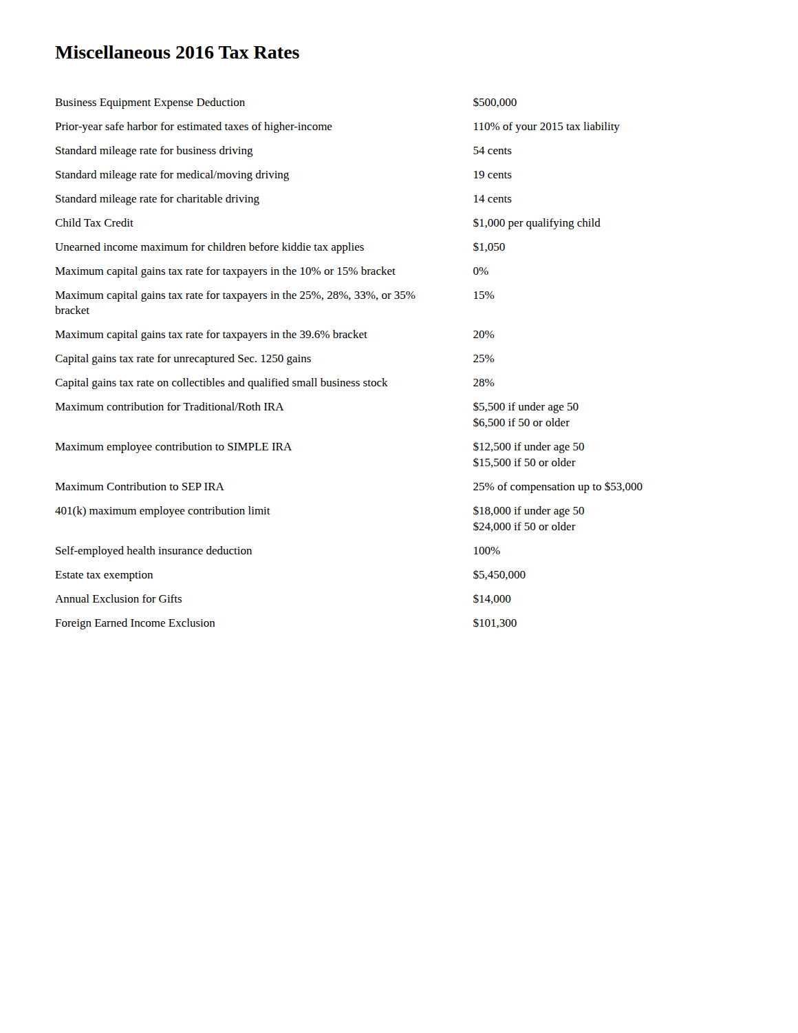Miscellaneous 2016 Tax Rates
| Business Equipment Expense Deduction | $500,000 |
| Prior-year safe harbor for estimated taxes of higher-income | 110% of your 2015 tax liability |
| Standard mileage rate for business driving | 54 cents |
| Standard mileage rate for medical/moving driving | 19 cents |
| Standard mileage rate for charitable driving | 14 cents |
| Child Tax Credit | $1,000 per qualifying child |
| Unearned income maximum for children before kiddie tax applies | $1,050 |
| Maximum capital gains tax rate for taxpayers in the 10% or 15% bracket | 0% |
| Maximum capital gains tax rate for taxpayers in the 25%, 28%, 33%, or 35% bracket | 15% |
| Maximum capital gains tax rate for taxpayers in the 39.6% bracket | 20% |
| Capital gains tax rate for unrecaptured Sec. 1250 gains | 25% |
| Capital gains tax rate on collectibles and qualified small business stock | 28% |
| Maximum contribution for Traditional/Roth IRA | $5,500 if under age 50 $6,500 if 50 or older |
| Maximum employee contribution to SIMPLE IRA | $12,500 if under age 50 $15,500 if 50 or older |
| Maximum Contribution to SEP IRA | 25% of compensation up to $53,000 |
| 401(k) maximum employee contribution limit | $18,000 if under age 50 $24,000 if 50 or older |
| Self-employed health insurance deduction | 100% |
| Estate tax exemption | $5,450,000 |
| Annual Exclusion for Gifts | $14,000 |
| Foreign Earned Income Exclusion | $101,300 |